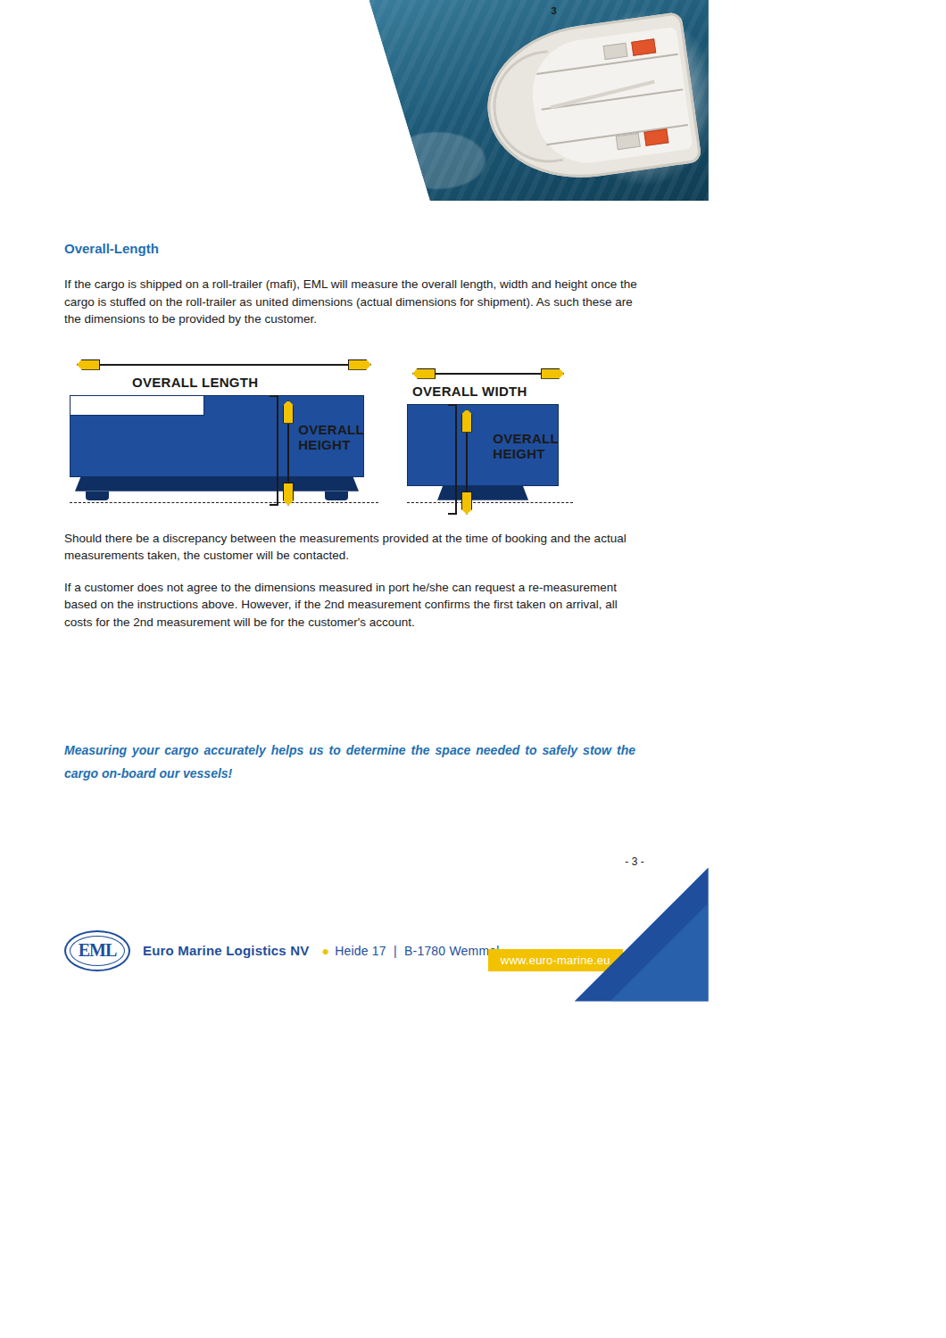3
Overall-Length
If the cargo is shipped on a roll-trailer (mafi), EML will measure the overall length, width and height once the cargo is stuffed on the roll-trailer as united dimensions (actual dimensions for shipment). As such these are the dimensions to be provided by the customer.
OVERALL LENGTH
OVERALL
HEIGHT
OVERALL WIDTH
OVERALL
HEIGHT
Should there be a discrepancy between the measurements provided at the time of booking and the actual measurements taken, the customer will be contacted.
If a customer does not agree to the dimensions measured in port he/she can request a re-measurement based on the instructions above. However, if the 2nd measurement confirms the first taken on arrival, all costs for the 2nd measurement will be for the customer's account.
Measuring your cargo accurately helps us to determine the space needed to safely stow the cargo on-board our vessels!
- 3 -
EML
Euro Marine Logistics NV
● Heide 17 | B-1780 Wemmel
www.euro-marine.eu